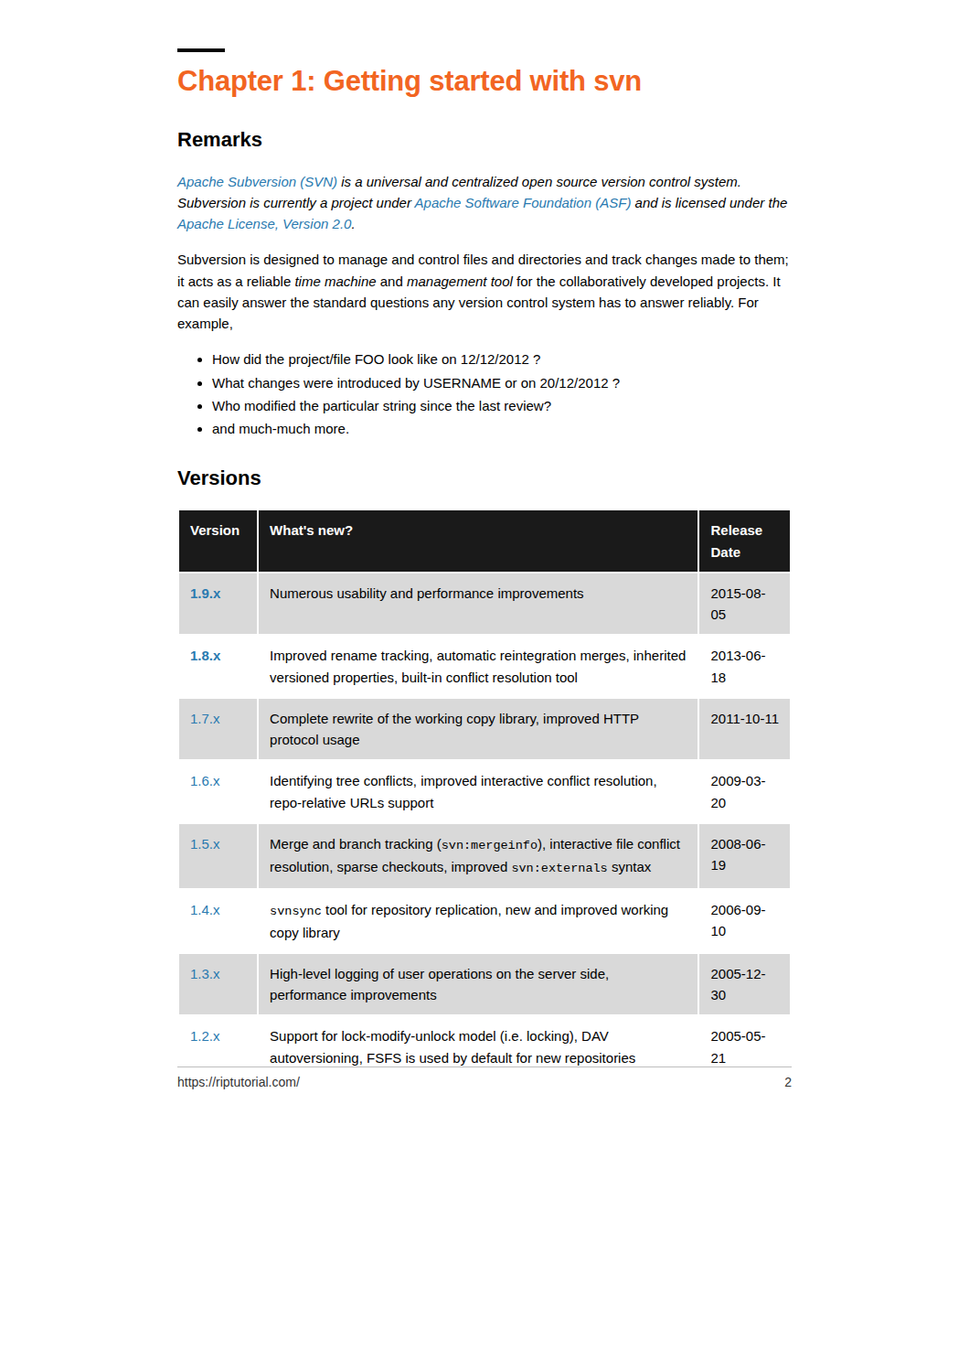Chapter 1: Getting started with svn
Remarks
Apache Subversion (SVN) is a universal and centralized open source version control system. Subversion is currently a project under Apache Software Foundation (ASF) and is licensed under the Apache License, Version 2.0.
Subversion is designed to manage and control files and directories and track changes made to them; it acts as a reliable time machine and management tool for the collaboratively developed projects. It can easily answer the standard questions any version control system has to answer reliably. For example,
How did the project/file FOO look like on 12/12/2012 ?
What changes were introduced by USERNAME or on 20/12/2012 ?
Who modified the particular string since the last review?
and much-much more.
Versions
| Version | What's new? | Release Date |
| --- | --- | --- |
| 1.9.x | Numerous usability and performance improvements | 2015-08-05 |
| 1.8.x | Improved rename tracking, automatic reintegration merges, inherited versioned properties, built-in conflict resolution tool | 2013-06-18 |
| 1.7.x | Complete rewrite of the working copy library, improved HTTP protocol usage | 2011-10-11 |
| 1.6.x | Identifying tree conflicts, improved interactive conflict resolution, repo-relative URLs support | 2009-03-20 |
| 1.5.x | Merge and branch tracking ( svn:mergeinfo ), interactive file conflict resolution, sparse checkouts, improved svn:externals syntax | 2008-06-19 |
| 1.4.x | svnsync tool for repository replication, new and improved working copy library | 2006-09-10 |
| 1.3.x | High-level logging of user operations on the server side, performance improvements | 2005-12-30 |
| 1.2.x | Support for lock-modify-unlock model (i.e. locking), DAV autoversioning, FSFS is used by default for new repositories | 2005-05-21 |
https://riptutorial.com/ 2